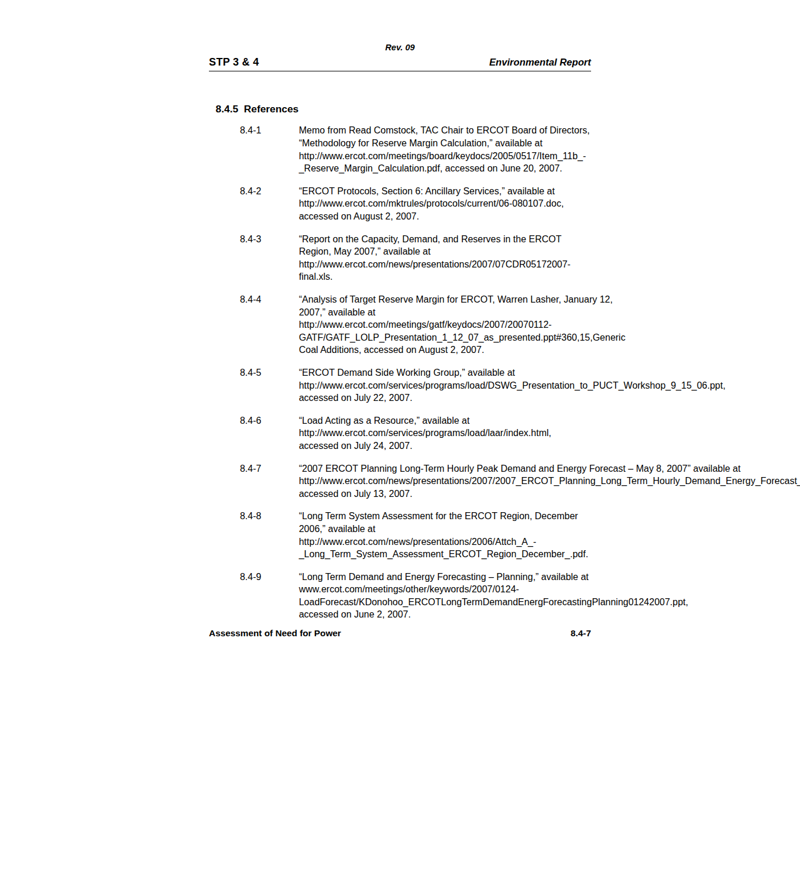Rev. 09
STP 3 & 4
Environmental Report
8.4.5 References
8.4-1
Memo from Read Comstock, TAC Chair to ERCOT Board of Directors, “Methodology for Reserve Margin Calculation,” available at http://www.ercot.com/meetings/board/keydocs/2005/0517/Item_11b_- _Reserve_Margin_Calculation.pdf, accessed on June 20, 2007.
8.4-2
“ERCOT Protocols, Section 6: Ancillary Services,” available at http://www.ercot.com/mktrules/protocols/current/06-080107.doc, accessed on August 2, 2007.
8.4-3
“Report on the Capacity, Demand, and Reserves in the ERCOT Region, May 2007,” available at http://www.ercot.com/news/presentations/2007/07CDR05172007-final.xls.
8.4-4
“Analysis of Target Reserve Margin for ERCOT, Warren Lasher, January 12, 2007,” available at http://www.ercot.com/meetings/gatf/keydocs/2007/20070112- GATF/GATF_LOLP_Presentation_1_12_07_as_presented.ppt#360,15,Generic Coal Additions, accessed on August 2, 2007.
8.4-5
“ERCOT Demand Side Working Group,” available at http://www.ercot.com/services/programs/load/DSWG_Presentation_to_PUCT_Workshop_9_15_06.ppt, accessed on July 22, 2007.
8.4-6
“Load Acting as a Resource,” available at http://www.ercot.com/services/programs/load/laar/index.html, accessed on July 24, 2007.
8.4-7
“2007 ERCOT Planning Long-Term Hourly Peak Demand and Energy Forecast – May 8, 2007” available at http://www.ercot.com/news/presentations/2007/2007_ERCOT_Planning_Long_Term_Hourly_Demand_Energy_Forecast_.pdf, accessed on July 13, 2007.
8.4-8
“Long Term System Assessment for the ERCOT Region, December 2006,” available at http://www.ercot.com/news/presentations/2006/Attch_A_- _Long_Term_System_Assessment_ERCOT_Region_December_.pdf.
8.4-9
“Long Term Demand and Energy Forecasting – Planning,” available at www.ercot.com/meetings/other/keywords/2007/0124- LoadForecast/KDonohoo_ERCOTLongTermDemandEnergForecastingPlanning01242007.ppt, accessed on June 2, 2007.
Assessment of Need for Power
8.4-7